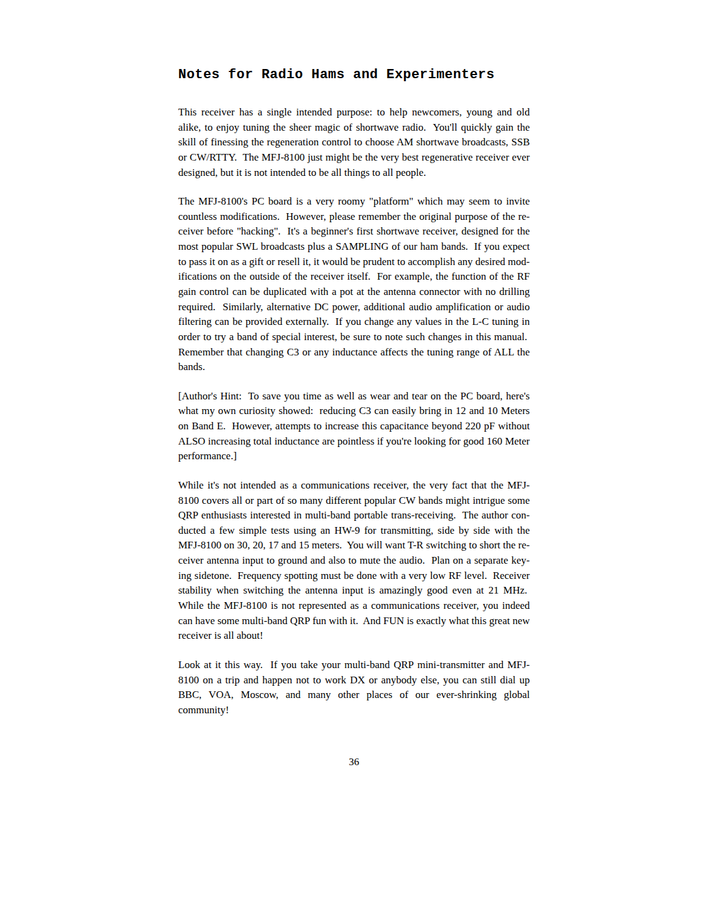Notes for Radio Hams and Experimenters
This receiver has a single intended purpose: to help newcomers, young and old alike, to enjoy tuning the sheer magic of shortwave radio. You'll quickly gain the skill of finessing the regeneration control to choose AM shortwave broadcasts, SSB or CW/RTTY. The MFJ-8100 just might be the very best regenerative receiver ever designed, but it is not intended to be all things to all people.
The MFJ-8100's PC board is a very roomy "platform" which may seem to invite countless modifications. However, please remember the original purpose of the receiver before "hacking". It's a beginner's first shortwave receiver, designed for the most popular SWL broadcasts plus a SAMPLING of our ham bands. If you expect to pass it on as a gift or resell it, it would be prudent to accomplish any desired modifications on the outside of the receiver itself. For example, the function of the RF gain control can be duplicated with a pot at the antenna connector with no drilling required. Similarly, alternative DC power, additional audio amplification or audio filtering can be provided externally. If you change any values in the L-C tuning in order to try a band of special interest, be sure to note such changes in this manual. Remember that changing C3 or any inductance affects the tuning range of ALL the bands.
[Author's Hint: To save you time as well as wear and tear on the PC board, here's what my own curiosity showed: reducing C3 can easily bring in 12 and 10 Meters on Band E. However, attempts to increase this capacitance beyond 220 pF without ALSO increasing total inductance are pointless if you're looking for good 160 Meter performance.]
While it's not intended as a communications receiver, the very fact that the MFJ-8100 covers all or part of so many different popular CW bands might intrigue some QRP enthusiasts interested in multi-band portable trans-receiving. The author conducted a few simple tests using an HW-9 for transmitting, side by side with the MFJ-8100 on 30, 20, 17 and 15 meters. You will want T-R switching to short the receiver antenna input to ground and also to mute the audio. Plan on a separate keying sidetone. Frequency spotting must be done with a very low RF level. Receiver stability when switching the antenna input is amazingly good even at 21 MHz. While the MFJ-8100 is not represented as a communications receiver, you indeed can have some multi-band QRP fun with it. And FUN is exactly what this great new receiver is all about!
Look at it this way. If you take your multi-band QRP mini-transmitter and MFJ-8100 on a trip and happen not to work DX or anybody else, you can still dial up BBC, VOA, Moscow, and many other places of our ever-shrinking global community!
36